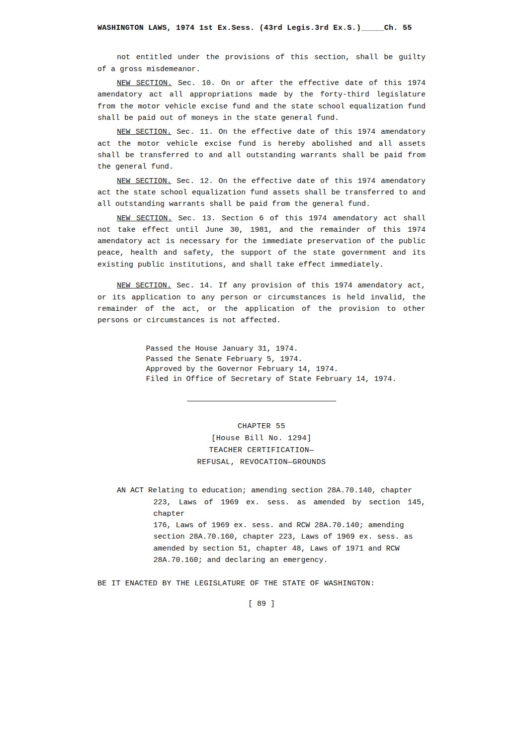WASHINGTON LAWS, 1974 1st Ex.Sess. (43rd Legis.3rd Ex.S.)_____Ch. 55
not entitled under the provisions of this section, shall be guilty of a gross misdemeanor.
NEW SECTION. Sec. 10. On or after the effective date of this 1974 amendatory act all appropriations made by the forty-third legislature from the motor vehicle excise fund and the state school equalization fund shall be paid out of moneys in the state general fund.
NEW SECTION. Sec. 11. On the effective date of this 1974 amendatory act the motor vehicle excise fund is hereby abolished and all assets shall be transferred to and all outstanding warrants shall be paid from the general fund.
NEW SECTION. Sec. 12. On the effective date of this 1974 amendatory act the state school equalization fund assets shall be transferred to and all outstanding warrants shall be paid from the general fund.
NEW SECTION. Sec. 13. Section 6 of this 1974 amendatory act shall not take effect until June 30, 1981, and the remainder of this 1974 amendatory act is necessary for the immediate preservation of the public peace, health and safety, the support of the state government and its existing public institutions, and shall take effect immediately.
NEW SECTION. Sec. 14. If any provision of this 1974 amendatory act, or its application to any person or circumstances is held invalid, the remainder of the act, or the application of the provision to other persons or circumstances is not affected.
Passed the House January 31, 1974. Passed the Senate February 5, 1974. Approved by the Governor February 14, 1974. Filed in Office of Secretary of State February 14, 1974.
CHAPTER 55
[House Bill No. 1294]
TEACHER CERTIFICATION—
REFUSAL, REVOCATION—GROUNDS
AN ACT Relating to education; amending section 28A.70.140, chapter
223, Laws of 1969 ex. sess. as amended by section 145, chapter
176, Laws of 1969 ex. sess. and RCW 28A.70.140; amending
section 28A.70.160, chapter 223, Laws of 1969 ex. sess. as
amended by section 51, chapter 48, Laws of 1971 and RCW
28A.70.160; and declaring an emergency.
BE IT ENACTED BY THE LEGISLATURE OF THE STATE OF WASHINGTON:
[ 89 ]